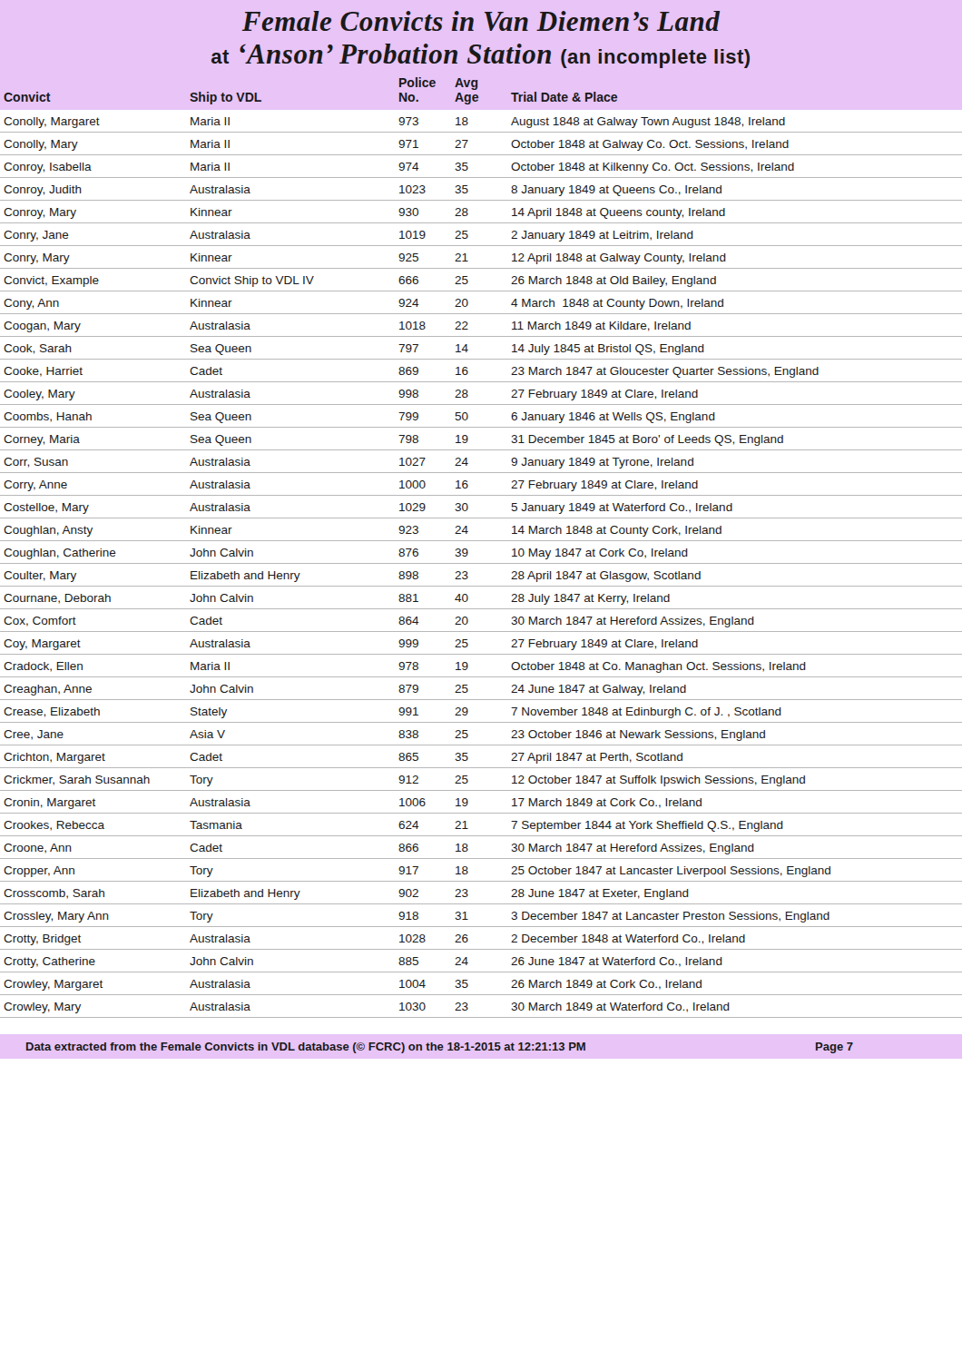Female Convicts in Van Diemen’s Land at ‘Anson’ Probation Station (an incomplete list)
| Convict | Ship to VDL | Police No. | Avg Age | Trial Date & Place |
| --- | --- | --- | --- | --- |
| Conolly, Margaret | Maria II | 973 | 18 | August 1848 at Galway Town August 1848, Ireland |
| Conolly, Mary | Maria II | 971 | 27 | October 1848 at Galway Co. Oct. Sessions, Ireland |
| Conroy, Isabella | Maria II | 974 | 35 | October 1848 at Kilkenny Co. Oct. Sessions, Ireland |
| Conroy, Judith | Australasia | 1023 | 35 | 8 January 1849 at Queens Co., Ireland |
| Conroy, Mary | Kinnear | 930 | 28 | 14 April 1848 at Queens county, Ireland |
| Conry, Jane | Australasia | 1019 | 25 | 2 January 1849 at Leitrim, Ireland |
| Conry, Mary | Kinnear | 925 | 21 | 12 April 1848 at Galway County, Ireland |
| Convict, Example | Convict Ship to VDL IV | 666 | 25 | 26 March 1848 at Old Bailey, England |
| Cony, Ann | Kinnear | 924 | 20 | 4 March 1848 at County Down, Ireland |
| Coogan, Mary | Australasia | 1018 | 22 | 11 March 1849 at Kildare, Ireland |
| Cook, Sarah | Sea Queen | 797 | 14 | 14 July 1845 at Bristol QS, England |
| Cooke, Harriet | Cadet | 869 | 16 | 23 March 1847 at Gloucester Quarter Sessions, England |
| Cooley, Mary | Australasia | 998 | 28 | 27 February 1849 at Clare, Ireland |
| Coombs, Hanah | Sea Queen | 799 | 50 | 6 January 1846 at Wells QS, England |
| Corney, Maria | Sea Queen | 798 | 19 | 31 December 1845 at Boro' of Leeds QS, England |
| Corr, Susan | Australasia | 1027 | 24 | 9 January 1849 at Tyrone, Ireland |
| Corry, Anne | Australasia | 1000 | 16 | 27 February 1849 at Clare, Ireland |
| Costelloe, Mary | Australasia | 1029 | 30 | 5 January 1849 at Waterford Co., Ireland |
| Coughlan, Ansty | Kinnear | 923 | 24 | 14 March 1848 at County Cork, Ireland |
| Coughlan, Catherine | John Calvin | 876 | 39 | 10 May 1847 at Cork Co, Ireland |
| Coulter, Mary | Elizabeth and Henry | 898 | 23 | 28 April 1847 at Glasgow, Scotland |
| Cournane, Deborah | John Calvin | 881 | 40 | 28 July 1847 at Kerry, Ireland |
| Cox, Comfort | Cadet | 864 | 20 | 30 March 1847 at Hereford Assizes, England |
| Coy, Margaret | Australasia | 999 | 25 | 27 February 1849 at Clare, Ireland |
| Cradock, Ellen | Maria II | 978 | 19 | October 1848 at Co. Managhan Oct. Sessions, Ireland |
| Creaghan, Anne | John Calvin | 879 | 25 | 24 June 1847 at Galway, Ireland |
| Crease, Elizabeth | Stately | 991 | 29 | 7 November 1848 at Edinburgh C. of J. , Scotland |
| Cree, Jane | Asia V | 838 | 25 | 23 October 1846 at Newark Sessions, England |
| Crichton, Margaret | Cadet | 865 | 35 | 27 April 1847 at Perth, Scotland |
| Crickmer, Sarah Susannah | Tory | 912 | 25 | 12 October 1847 at Suffolk Ipswich Sessions, England |
| Cronin, Margaret | Australasia | 1006 | 19 | 17 March 1849 at Cork Co., Ireland |
| Crookes, Rebecca | Tasmania | 624 | 21 | 7 September 1844 at York Sheffield Q.S., England |
| Croone, Ann | Cadet | 866 | 18 | 30 March 1847 at Hereford Assizes, England |
| Cropper, Ann | Tory | 917 | 18 | 25 October 1847 at Lancaster Liverpool Sessions, England |
| Crosscomb, Sarah | Elizabeth and Henry | 902 | 23 | 28 June 1847 at Exeter, England |
| Crossley, Mary Ann | Tory | 918 | 31 | 3 December 1847 at Lancaster Preston Sessions, England |
| Crotty, Bridget | Australasia | 1028 | 26 | 2 December 1848 at Waterford Co., Ireland |
| Crotty, Catherine | John Calvin | 885 | 24 | 26 June 1847 at Waterford Co., Ireland |
| Crowley, Margaret | Australasia | 1004 | 35 | 26 March 1849 at Cork Co., Ireland |
| Crowley, Mary | Australasia | 1030 | 23 | 30 March 1849 at Waterford Co., Ireland |
Data extracted from the Female Convicts in VDL database (© FCRC) on the 18-1-2015 at 12:21:13 PM Page 7